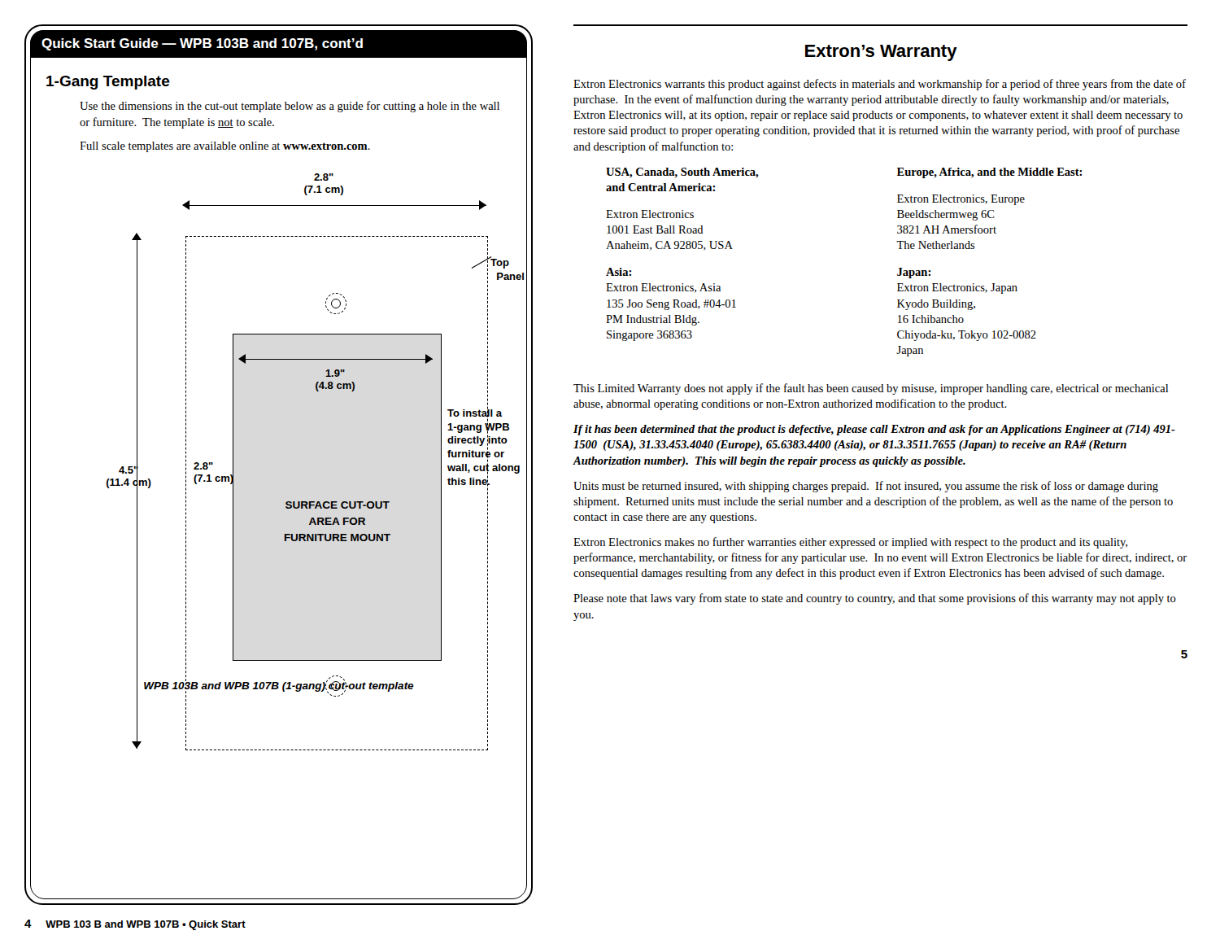Quick Start Guide — WPB 103B and 107B, cont’d
1-Gang Template
Use the dimensions in the cut-out template below as a guide for cutting a hole in the wall or furniture. The template is not to scale.
Full scale templates are available online at www.extron.com.
2.8"
(7.1 cm)
4.5"
(11.4 cm)
1.9"
(4.8 cm)
SURFACE CUT-OUT
AREA FOR
FURNITURE MOUNT
2.8"
(7.1 cm)
Top
Panel
To install a
1-gang WPB
directly into
furniture or
wall, cut along
this line.
WPB 103B and WPB 107B (1-gang) cut-out template
4 WPB 103 B and WPB 107B • Quick Start
Extron’s Warranty
Extron Electronics warrants this product against defects in materials and workmanship for a period of three years from the date of purchase. In the event of malfunction during the warranty period attributable directly to faulty workmanship and/or materials, Extron Electronics will, at its option, repair or replace said products or components, to whatever extent it shall deem necessary to restore said product to proper operating condition, provided that it is returned within the warranty period, with proof of purchase and description of malfunction to:
USA, Canada, South America,
and Central America:
Extron Electronics
1001 East Ball Road
Anaheim, CA 92805, USA
Asia:
Extron Electronics, Asia
135 Joo Seng Road, #04-01
PM Industrial Bldg.
Singapore 368363
Europe, Africa, and the Middle East:
Extron Electronics, Europe
Beeldschermweg 6C
3821 AH Amersfoort
The Netherlands
Japan:
Extron Electronics, Japan
Kyodo Building,
16 Ichibancho
Chiyoda-ku, Tokyo 102-0082
Japan
This Limited Warranty does not apply if the fault has been caused by misuse, improper handling care, electrical or mechanical abuse, abnormal operating conditions or non-Extron authorized modification to the product.
If it has been determined that the product is defective, please call Extron and ask for an Applications Engineer at (714) 491-1500 (USA), 31.33.453.4040 (Europe), 65.6383.4400 (Asia), or 81.3.3511.7655 (Japan) to receive an RA# (Return Authorization number). This will begin the repair process as quickly as possible.
Units must be returned insured, with shipping charges prepaid. If not insured, you assume the risk of loss or damage during shipment. Returned units must include the serial number and a description of the problem, as well as the name of the person to contact in case there are any questions.
Extron Electronics makes no further warranties either expressed or implied with respect to the product and its quality, performance, merchantability, or fitness for any particular use. In no event will Extron Electronics be liable for direct, indirect, or consequential damages resulting from any defect in this product even if Extron Electronics has been advised of such damage.
Please note that laws vary from state to state and country to country, and that some provisions of this warranty may not apply to you.
5